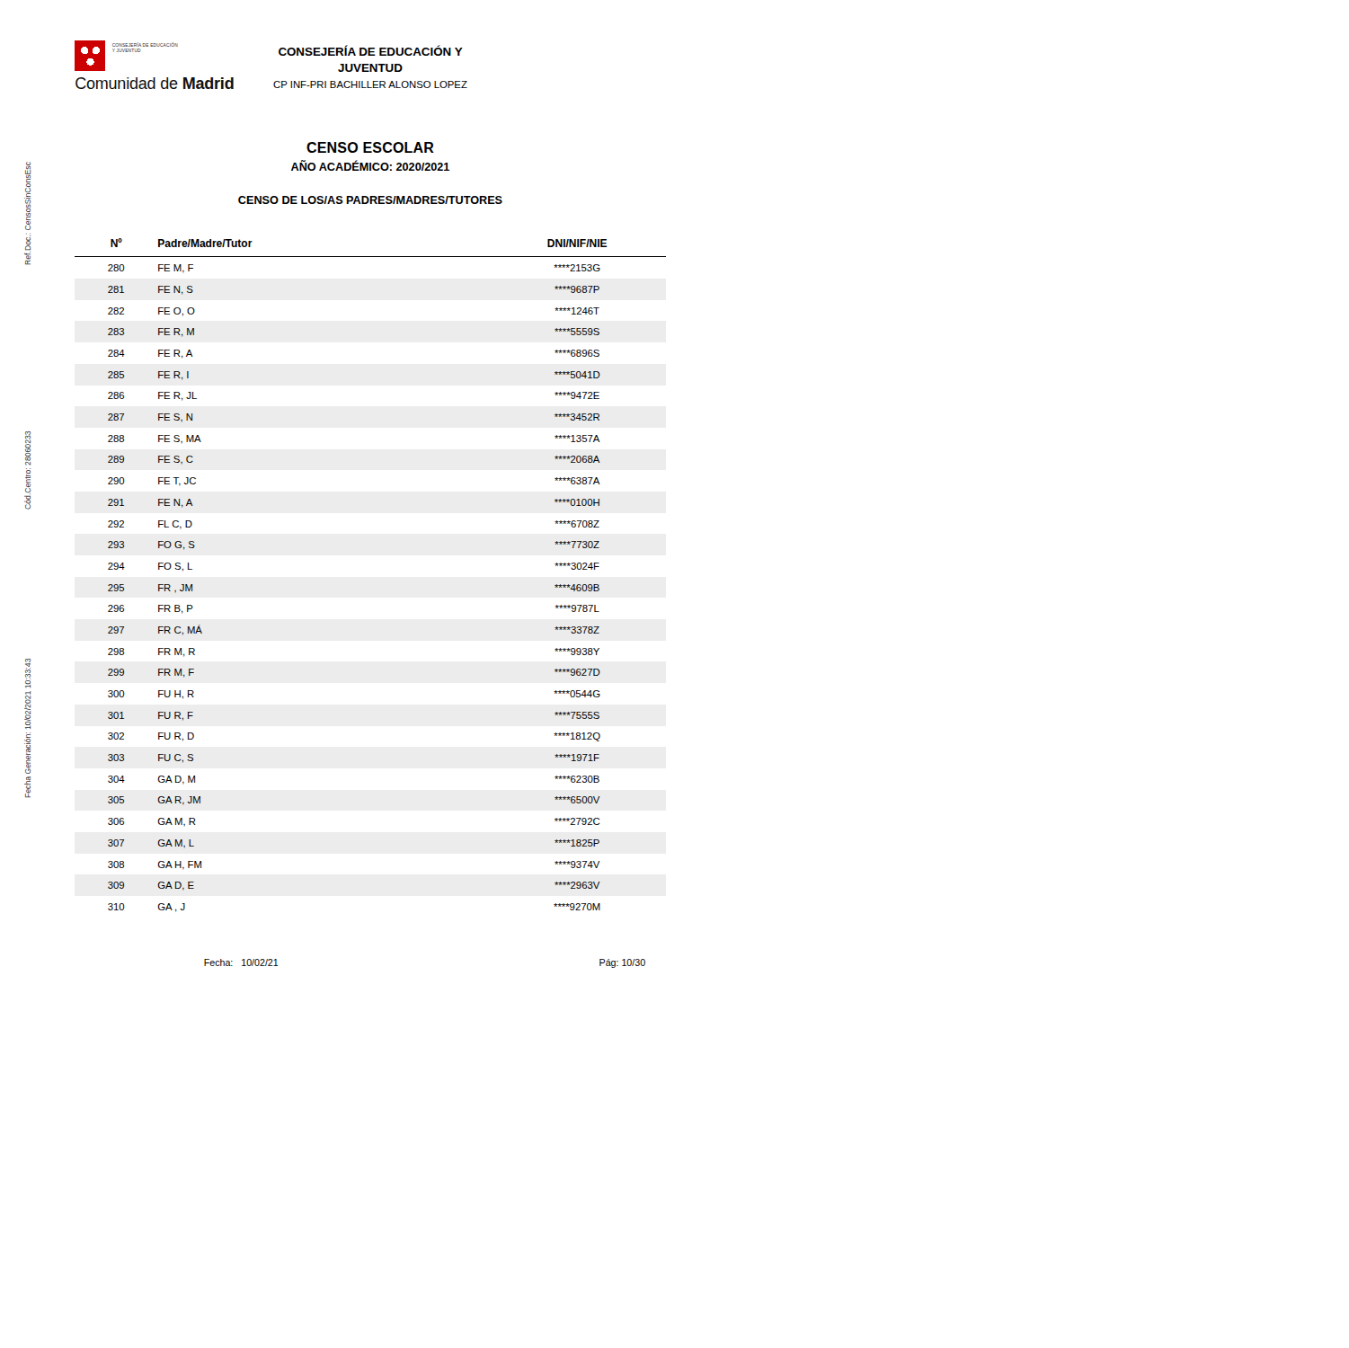Ref.Doc.: CensosSinConsEsc
Cód.Centro: 28060233
Fecha Generación: 10/02/2021 10:33:43
CONSEJERÍA DE EDUCACIÓN
Y JUVENTUD
Comunidad de Madrid
CONSEJERÍA DE EDUCACIÓN Y
JUVENTUD
CP INF-PRI BACHILLER ALONSO LOPEZ
CENSO ESCOLAR
AÑO ACADÉMICO: 2020/2021
CENSO DE LOS/AS PADRES/MADRES/TUTORES
| Nº | Padre/Madre/Tutor | DNI/NIF/NIE |
| --- | --- | --- |
| 280 | FE M, F | ****2153G |
| 281 | FE N, S | ****9687P |
| 282 | FE O, O | ****1246T |
| 283 | FE R, M | ****5559S |
| 284 | FE R, A | ****6896S |
| 285 | FE R, I | ****5041D |
| 286 | FE R, JL | ****9472E |
| 287 | FE S, N | ****3452R |
| 288 | FE S, MA | ****1357A |
| 289 | FE S, C | ****2068A |
| 290 | FE T, JC | ****6387A |
| 291 | FE N, A | ****0100H |
| 292 | FL C, D | ****6708Z |
| 293 | FO G, S | ****7730Z |
| 294 | FO S, L | ****3024F |
| 295 | FR , JM | ****4609B |
| 296 | FR B, P | ****9787L |
| 297 | FR C, MÁ | ****3378Z |
| 298 | FR M, R | ****9938Y |
| 299 | FR M, F | ****9627D |
| 300 | FU H, R | ****0544G |
| 301 | FU R, F | ****7555S |
| 302 | FU R, D | ****1812Q |
| 303 | FU C, S | ****1971F |
| 304 | GA D, M | ****6230B |
| 305 | GA R, JM | ****6500V |
| 306 | GA M, R | ****2792C |
| 307 | GA M, L | ****1825P |
| 308 | GA H, FM | ****9374V |
| 309 | GA D, E | ****2963V |
| 310 | GA , J | ****9270M |
Fecha: 10/02/21
Pág: 10/30